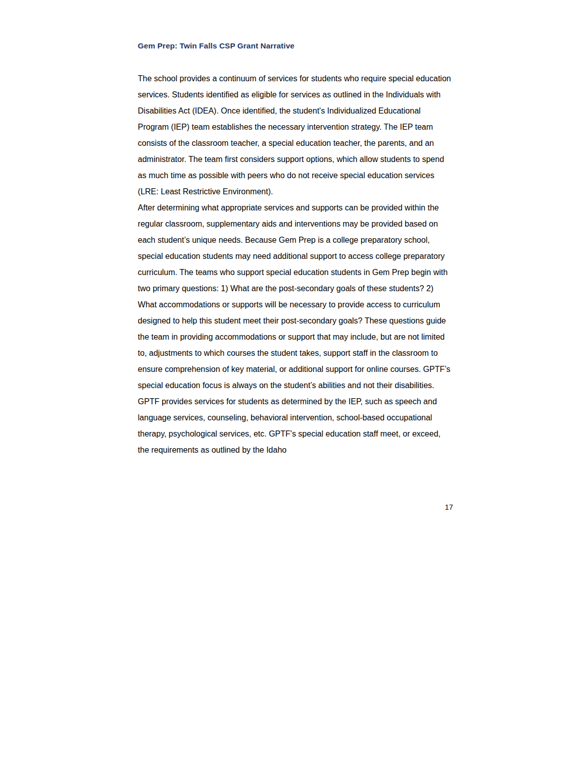Gem Prep: Twin Falls CSP Grant Narrative
The school provides a continuum of services for students who require special education services. Students identified as eligible for services as outlined in the Individuals with Disabilities Act (IDEA). Once identified, the student's Individualized Educational Program (IEP) team establishes the necessary intervention strategy. The IEP team consists of the classroom teacher, a special education teacher, the parents, and an administrator. The team first considers support options, which allow students to spend as much time as possible with peers who do not receive special education services (LRE: Least Restrictive Environment).
After determining what appropriate services and supports can be provided within the regular classroom, supplementary aids and interventions may be provided based on each student’s unique needs. Because Gem Prep is a college preparatory school, special education students may need additional support to access college preparatory curriculum. The teams who support special education students in Gem Prep begin with two primary questions: 1) What are the post-secondary goals of these students? 2) What accommodations or supports will be necessary to provide access to curriculum designed to help this student meet their post-secondary goals? These questions guide the team in providing accommodations or support that may include, but are not limited to, adjustments to which courses the student takes, support staff in the classroom to ensure comprehension of key material, or additional support for online courses. GPTF’s special education focus is always on the student’s abilities and not their disabilities. GPTF provides services for students as determined by the IEP, such as speech and language services, counseling, behavioral intervention, school-based occupational therapy, psychological services, etc. GPTF's special education staff meet, or exceed, the requirements as outlined by the Idaho
17